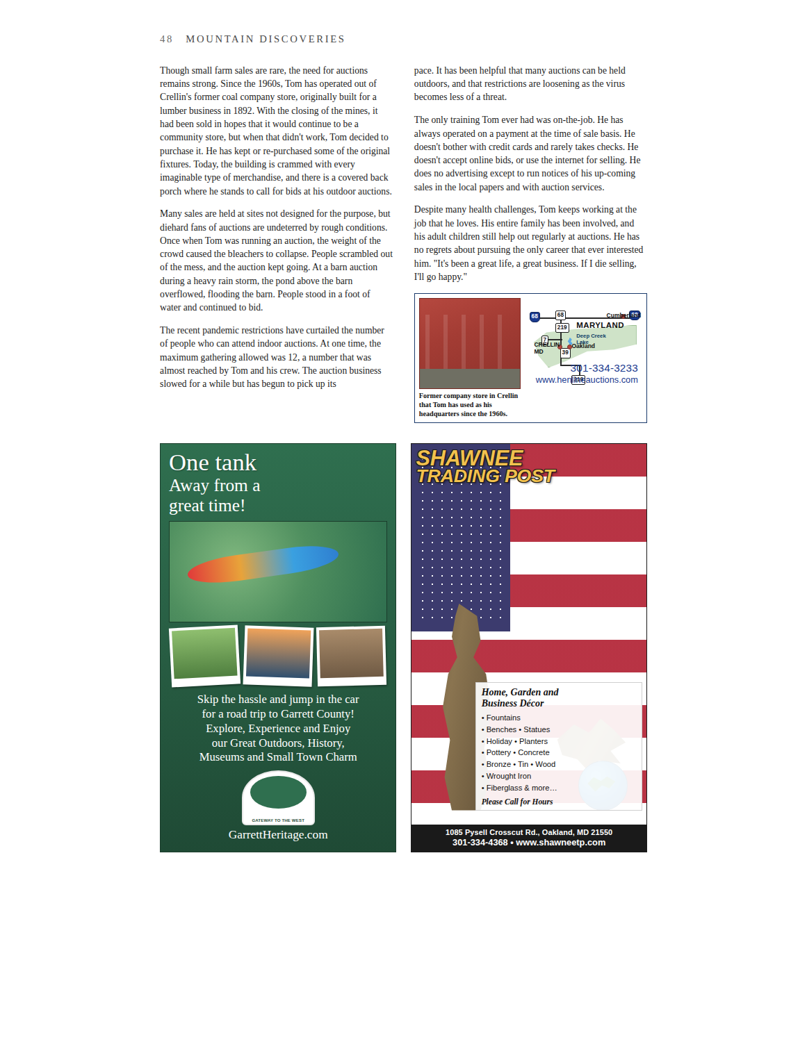48 Mountain Discoveries
Though small farm sales are rare, the need for auctions remains strong. Since the 1960s, Tom has operated out of Crellin's former coal company store, originally built for a lumber business in 1892. With the closing of the mines, it had been sold in hopes that it would continue to be a community store, but when that didn't work, Tom decided to purchase it. He has kept or re-purchased some of the original fixtures. Today, the building is crammed with every imaginable type of merchandise, and there is a covered back porch where he stands to call for bids at his outdoor auctions.
Many sales are held at sites not designed for the purpose, but diehard fans of auctions are undeterred by rough conditions. Once when Tom was running an auction, the weight of the crowd caused the bleachers to collapse. People scrambled out of the mess, and the auction kept going. At a barn auction during a heavy rain storm, the pond above the barn overflowed, flooding the barn. People stood in a foot of water and continued to bid.
The recent pandemic restrictions have curtailed the number of people who can attend indoor auctions. At one time, the maximum gathering allowed was 12, a number that was almost reached by Tom and his crew. The auction business slowed for a while but has begun to pick up its
pace. It has been helpful that many auctions can be held outdoors, and that restrictions are loosening as the virus becomes less of a threat.
The only training Tom ever had was on-the-job. He has always operated on a payment at the time of sale basis. He doesn't bother with credit cards and rarely takes checks. He doesn't accept online bids, or use the internet for selling. He does no advertising except to run notices of his up-coming sales in the local papers and with auction services.
Despite many health challenges, Tom keeps working at the job that he loves. His entire family has been involved, and his adult children still help out regularly at auctions. He has no regrets about pursuing the only career that ever interested him. "It's been a great life, a great business. If I die selling, I'll go happy."
Former company store in Crellin that Tom has used as his headquarters since the 1960s.
68
68
68
219
7
39
219
Deep Creek
Lake
CRELLIN
MD
Oakland
Cumberland
MARYLAND
301-334-3233
www.henlineauctions.com
One tank
Away from a
great time!
Skip the hassle and jump in the car
for a road trip to Garrett County!
Explore, Experience and Enjoy
our Great Outdoors, History,
Museums and Small Town Charm
GATEWAY TO THE WEST
GarrettHeritage.com
SHAWNEE TRADING POST
Home, Garden and
Business Décor
Fountains
Benches • Statues
Holiday • Planters
Pottery • Concrete
Bronze • Tin • Wood
Wrought Iron
Fiberglass & more…
Please Call for Hours
1085 Pysell Crosscut Rd., Oakland, MD 21550
301-334-4368 • www.shawneetp.com